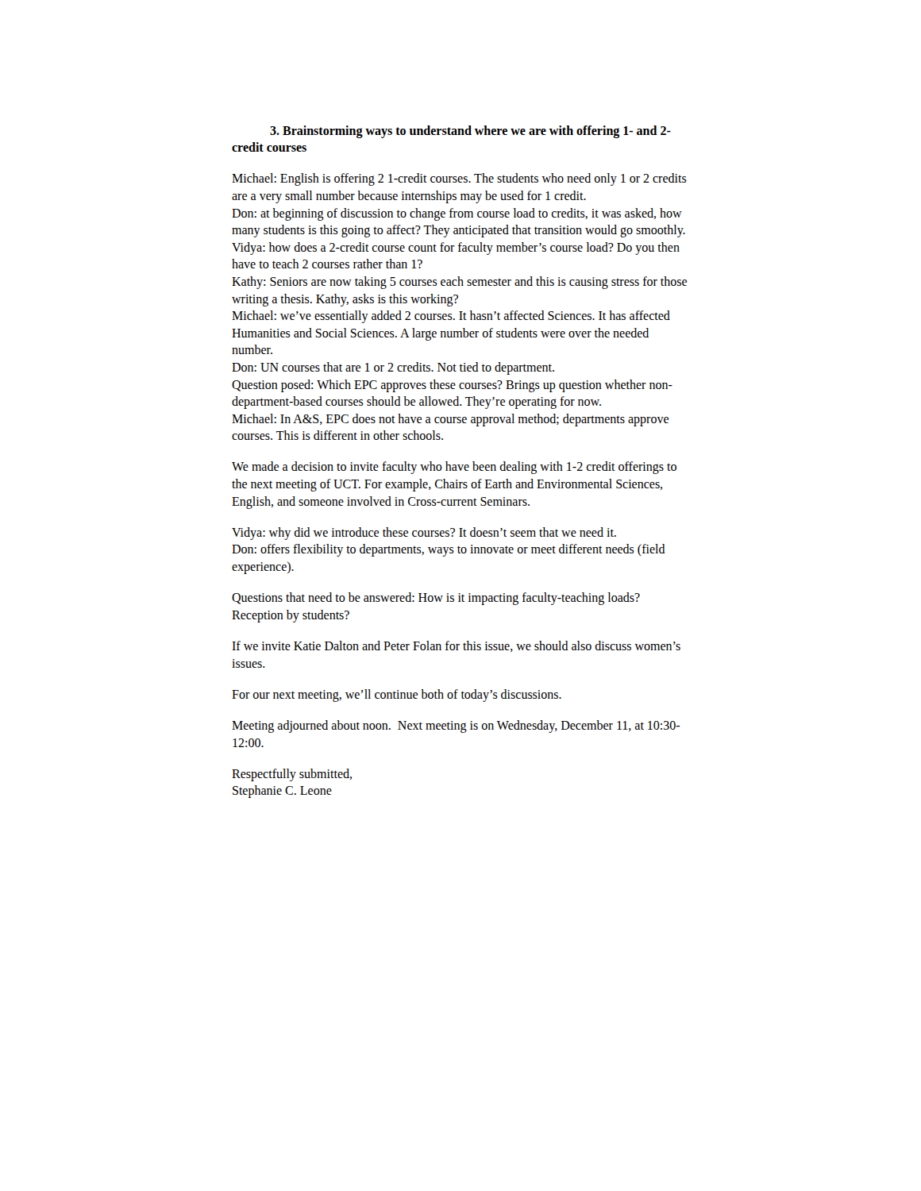3. Brainstorming ways to understand where we are with offering 1- and 2-credit courses
Michael: English is offering 2 1-credit courses. The students who need only 1 or 2 credits are a very small number because internships may be used for 1 credit.
Don: at beginning of discussion to change from course load to credits, it was asked, how many students is this going to affect? They anticipated that transition would go smoothly.
Vidya: how does a 2-credit course count for faculty member’s course load? Do you then have to teach 2 courses rather than 1?
Kathy: Seniors are now taking 5 courses each semester and this is causing stress for those writing a thesis. Kathy, asks is this working?
Michael: we’ve essentially added 2 courses. It hasn’t affected Sciences. It has affected Humanities and Social Sciences. A large number of students were over the needed number.
Don: UN courses that are 1 or 2 credits. Not tied to department.
Question posed: Which EPC approves these courses? Brings up question whether non-department-based courses should be allowed. They’re operating for now.
Michael: In A&S, EPC does not have a course approval method; departments approve courses. This is different in other schools.
We made a decision to invite faculty who have been dealing with 1-2 credit offerings to the next meeting of UCT. For example, Chairs of Earth and Environmental Sciences, English, and someone involved in Cross-current Seminars.
Vidya: why did we introduce these courses? It doesn’t seem that we need it.
Don: offers flexibility to departments, ways to innovate or meet different needs (field experience).
Questions that need to be answered: How is it impacting faculty-teaching loads? Reception by students?
If we invite Katie Dalton and Peter Folan for this issue, we should also discuss women’s issues.
For our next meeting, we’ll continue both of today’s discussions.
Meeting adjourned about noon. Next meeting is on Wednesday, December 11, at 10:30-12:00.
Respectfully submitted,
Stephanie C. Leone